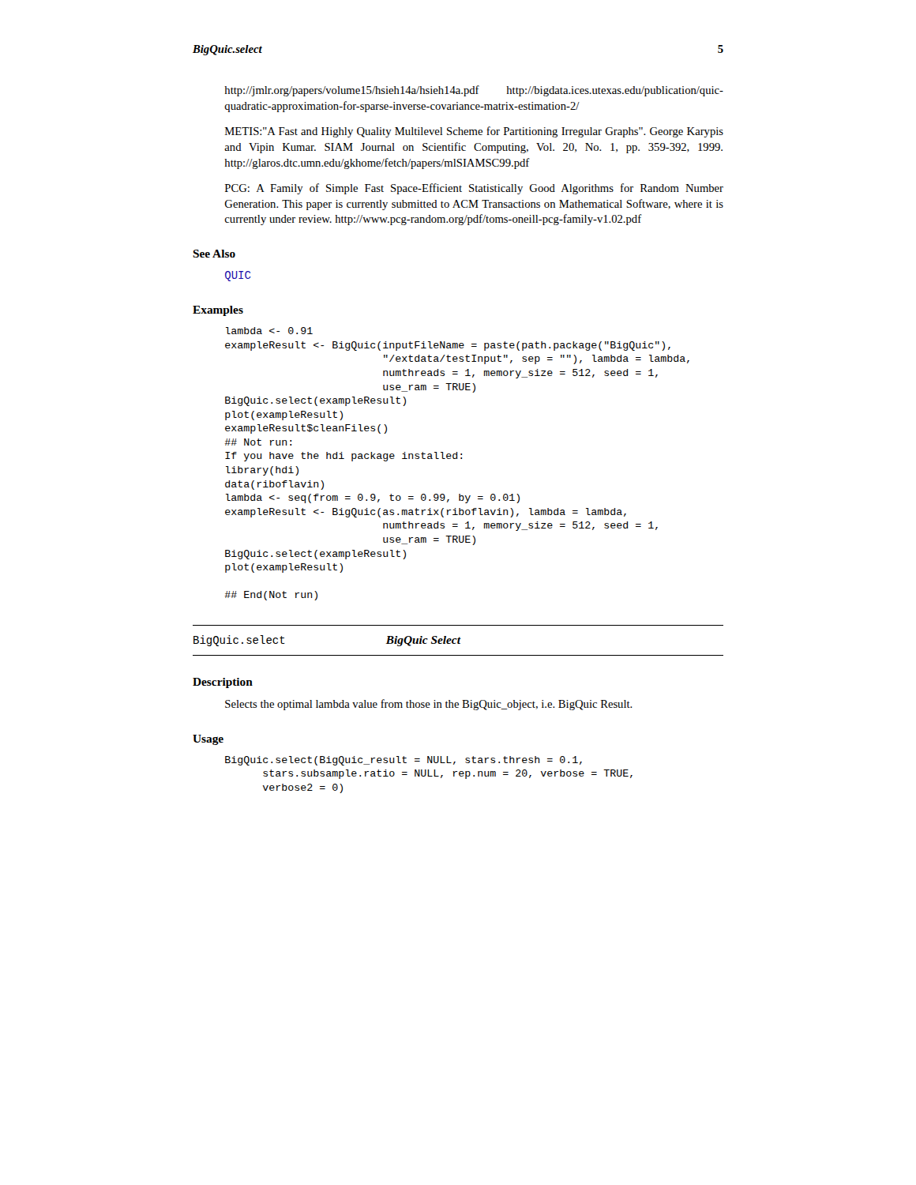BigQuic.select 5
http://jmlr.org/papers/volume15/hsieh14a/hsieh14a.pdf http://bigdata.ices.utexas.edu/publication/quic-quadratic-approximation-for-sparse-inverse-covariance-matrix-estimation-2/
METIS:"A Fast and Highly Quality Multilevel Scheme for Partitioning Irregular Graphs". George Karypis and Vipin Kumar. SIAM Journal on Scientific Computing, Vol. 20, No. 1, pp. 359-392, 1999. http://glaros.dtc.umn.edu/gkhome/fetch/papers/mlSIAMSC99.pdf
PCG: A Family of Simple Fast Space-Efficient Statistically Good Algorithms for Random Number Generation. This paper is currently submitted to ACM Transactions on Mathematical Software, where it is currently under review. http://www.pcg-random.org/pdf/toms-oneill-pcg-family-v1.02.pdf
See Also
QUIC
Examples
lambda <- 0.91
exampleResult <- BigQuic(inputFileName = paste(path.package("BigQuic"), 
                         "/extdata/testInput", sep = ""), lambda = lambda, 
                         numthreads = 1, memory_size = 512, seed = 1, 
                         use_ram = TRUE)
BigQuic.select(exampleResult)
plot(exampleResult)
exampleResult$cleanFiles()
## Not run: 
If you have the hdi package installed:
library(hdi)
data(riboflavin)
lambda <- seq(from = 0.9, to = 0.99, by = 0.01)
exampleResult <- BigQuic(as.matrix(riboflavin), lambda = lambda, 
                         numthreads = 1, memory_size = 512, seed = 1, 
                         use_ram = TRUE)
BigQuic.select(exampleResult)
plot(exampleResult)

## End(Not run)
BigQuic.select BigQuic Select
Description
Selects the optimal lambda value from those in the BigQuic_object, i.e. BigQuic Result.
Usage
BigQuic.select(BigQuic_result = NULL, stars.thresh = 0.1, 
      stars.subsample.ratio = NULL, rep.num = 20, verbose = TRUE, 
      verbose2 = 0)